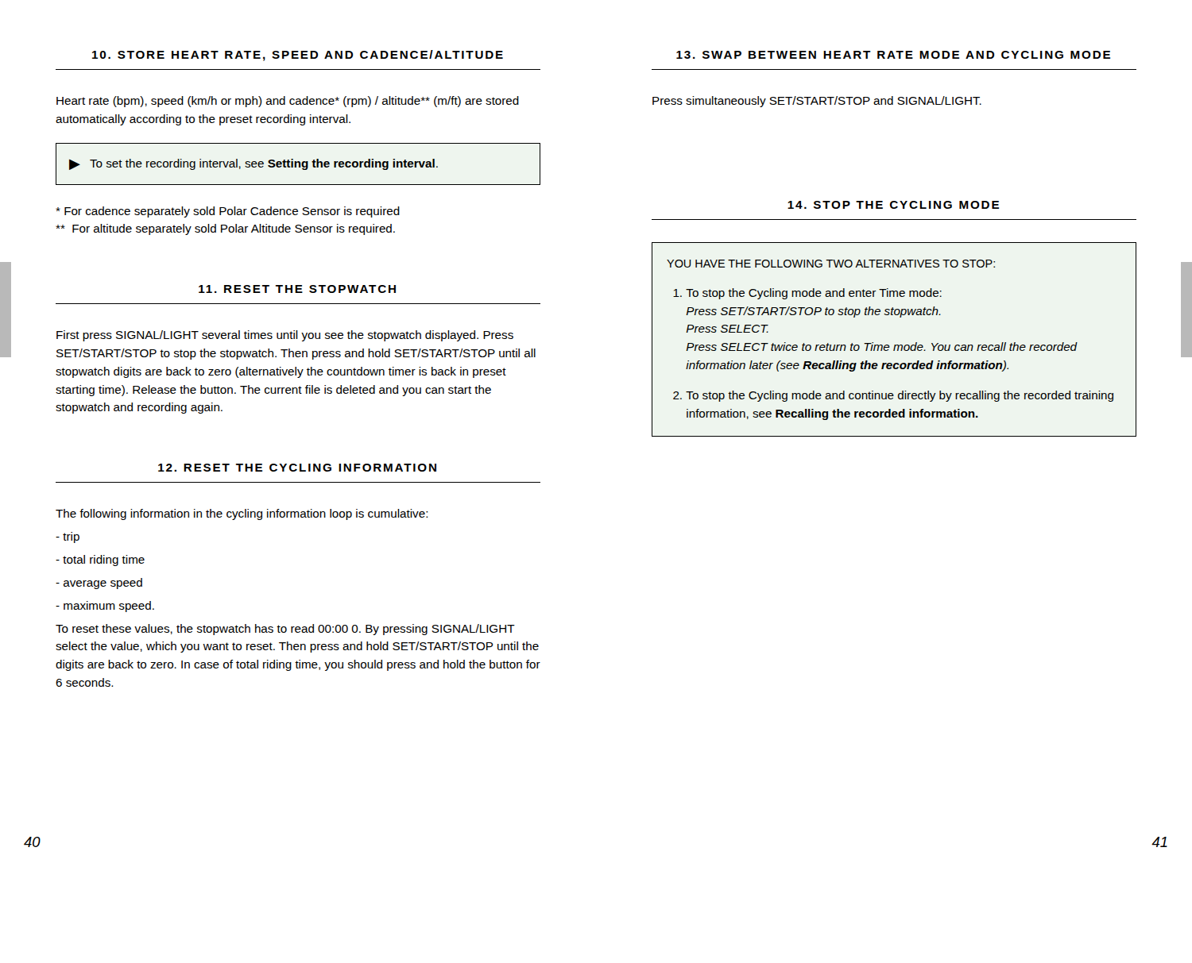10. Store heart rate, speed and cadence/altitude
Heart rate (bpm), speed (km/h or mph) and cadence* (rpm) / altitude** (m/ft) are stored automatically according to the preset recording interval.
▶
To set the recording interval, see Setting the recording interval.
* For cadence separately sold Polar Cadence Sensor is required
** For altitude separately sold Polar Altitude Sensor is required.
11. Reset the stopwatch
First press SIGNAL/LIGHT several times until you see the stopwatch displayed. Press SET/START/STOP to stop the stopwatch. Then press and hold SET/START/STOP until all stopwatch digits are back to zero (alternatively the countdown timer is back in preset starting time). Release the button. The current file is deleted and you can start the stopwatch and recording again.
12. Reset the cycling information
The following information in the cycling information loop is cumulative:
- trip
- total riding time
- average speed
- maximum speed.
To reset these values, the stopwatch has to read 00:00 0. By pressing SIGNAL/LIGHT select the value, which you want to reset. Then press and hold SET/START/STOP until the digits are back to zero. In case of total riding time, you should press and hold the button for 6 seconds.
40
13. Swap between heart rate mode and cycling mode
Press simultaneously SET/START/STOP and SIGNAL/LIGHT.
14. Stop the cycling mode
YOU HAVE THE FOLLOWING TWO ALTERNATIVES TO STOP:
To stop the Cycling mode and enter Time mode:
Press SET/START/STOP to stop the stopwatch.
Press SELECT.
Press SELECT twice to return to Time mode. You can recall the recorded information later (see Recalling the recorded information).
To stop the Cycling mode and continue directly by recalling the recorded training information, see Recalling the recorded information.
41